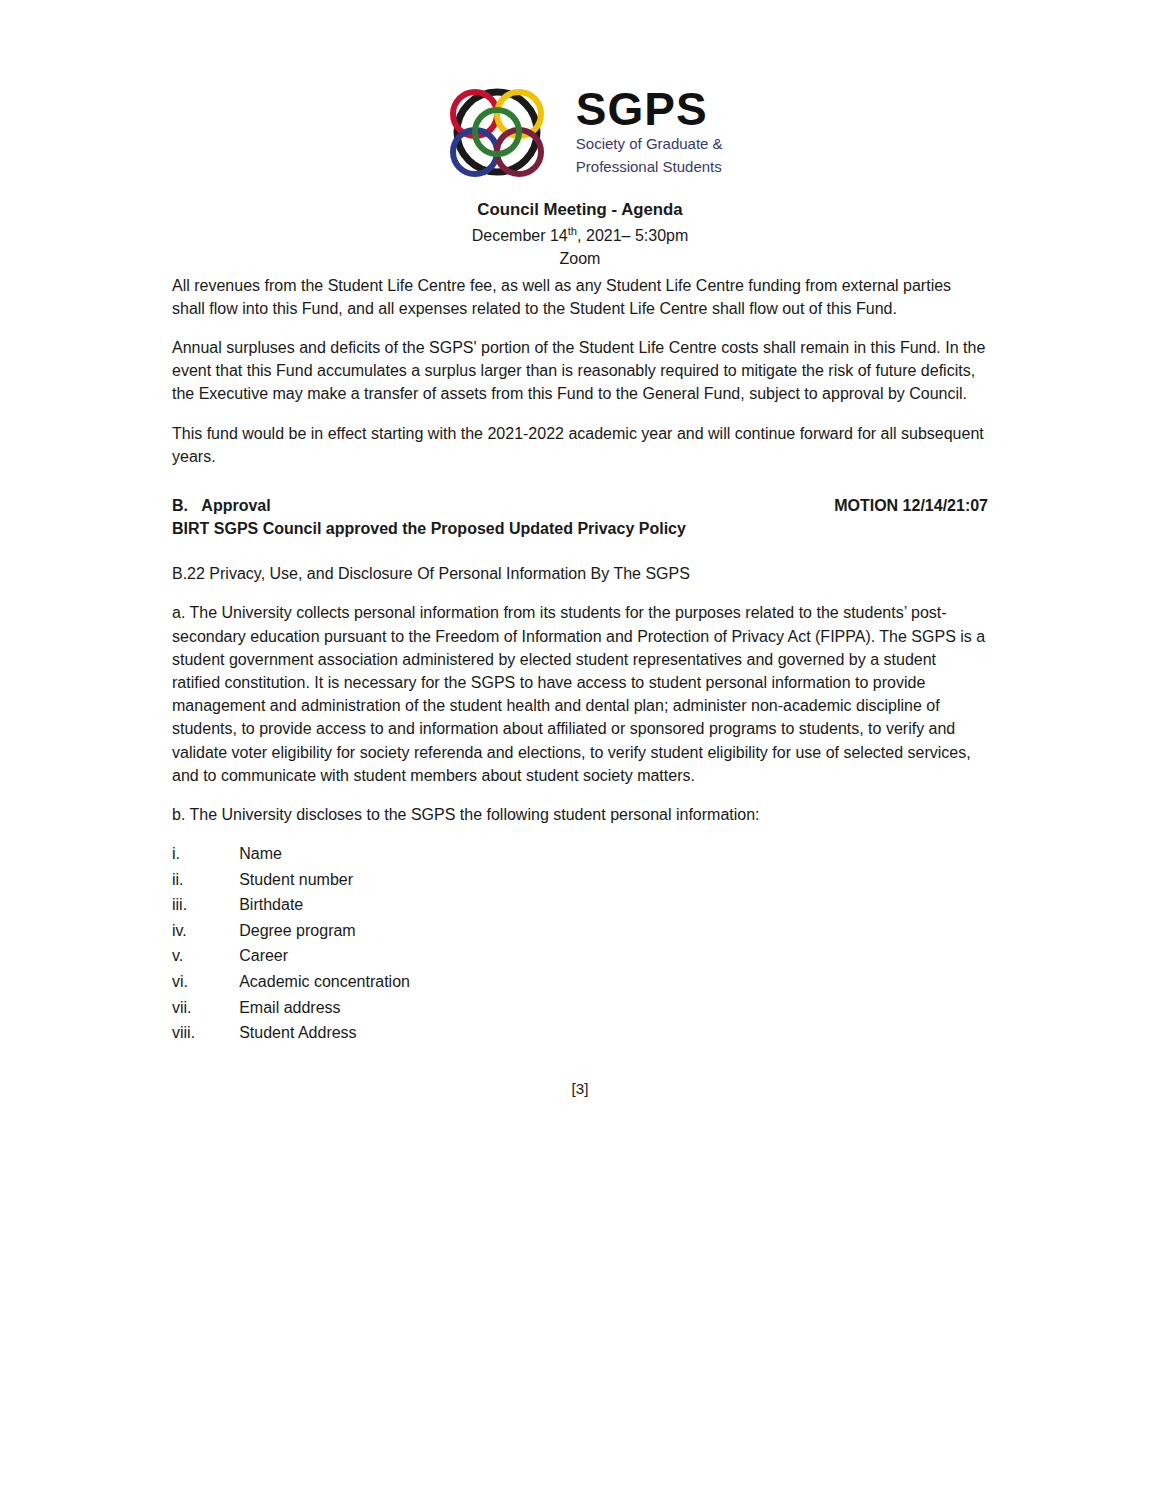SGPS
Society of Graduate &
Professional Students
Council Meeting - Agenda
December 14th, 2021– 5:30pm
Zoom
All revenues from the Student Life Centre fee, as well as any Student Life Centre funding from external parties shall flow into this Fund, and all expenses related to the Student Life Centre shall flow out of this Fund.
Annual surpluses and deficits of the SGPS' portion of the Student Life Centre costs shall remain in this Fund. In the event that this Fund accumulates a surplus larger than is reasonably required to mitigate the risk of future deficits, the Executive may make a transfer of assets from this Fund to the General Fund, subject to approval by Council.
This fund would be in effect starting with the 2021-2022 academic year and will continue forward for all subsequent years.
B. Approval MOTION 12/14/21:07
BIRT SGPS Council approved the Proposed Updated Privacy Policy
B.22 Privacy, Use, and Disclosure Of Personal Information By The SGPS
a. The University collects personal information from its students for the purposes related to the students’ post-secondary education pursuant to the Freedom of Information and Protection of Privacy Act (FIPPA). The SGPS is a student government association administered by elected student representatives and governed by a student ratified constitution. It is necessary for the SGPS to have access to student personal information to provide management and administration of the student health and dental plan; administer non-academic discipline of students, to provide access to and information about affiliated or sponsored programs to students, to verify and validate voter eligibility for society referenda and elections, to verify student eligibility for use of selected services, and to communicate with student members about student society matters.
b. The University discloses to the SGPS the following student personal information:
i. Name
ii. Student number
iii. Birthdate
iv. Degree program
v. Career
vi. Academic concentration
vii. Email address
viii. Student Address
[3]